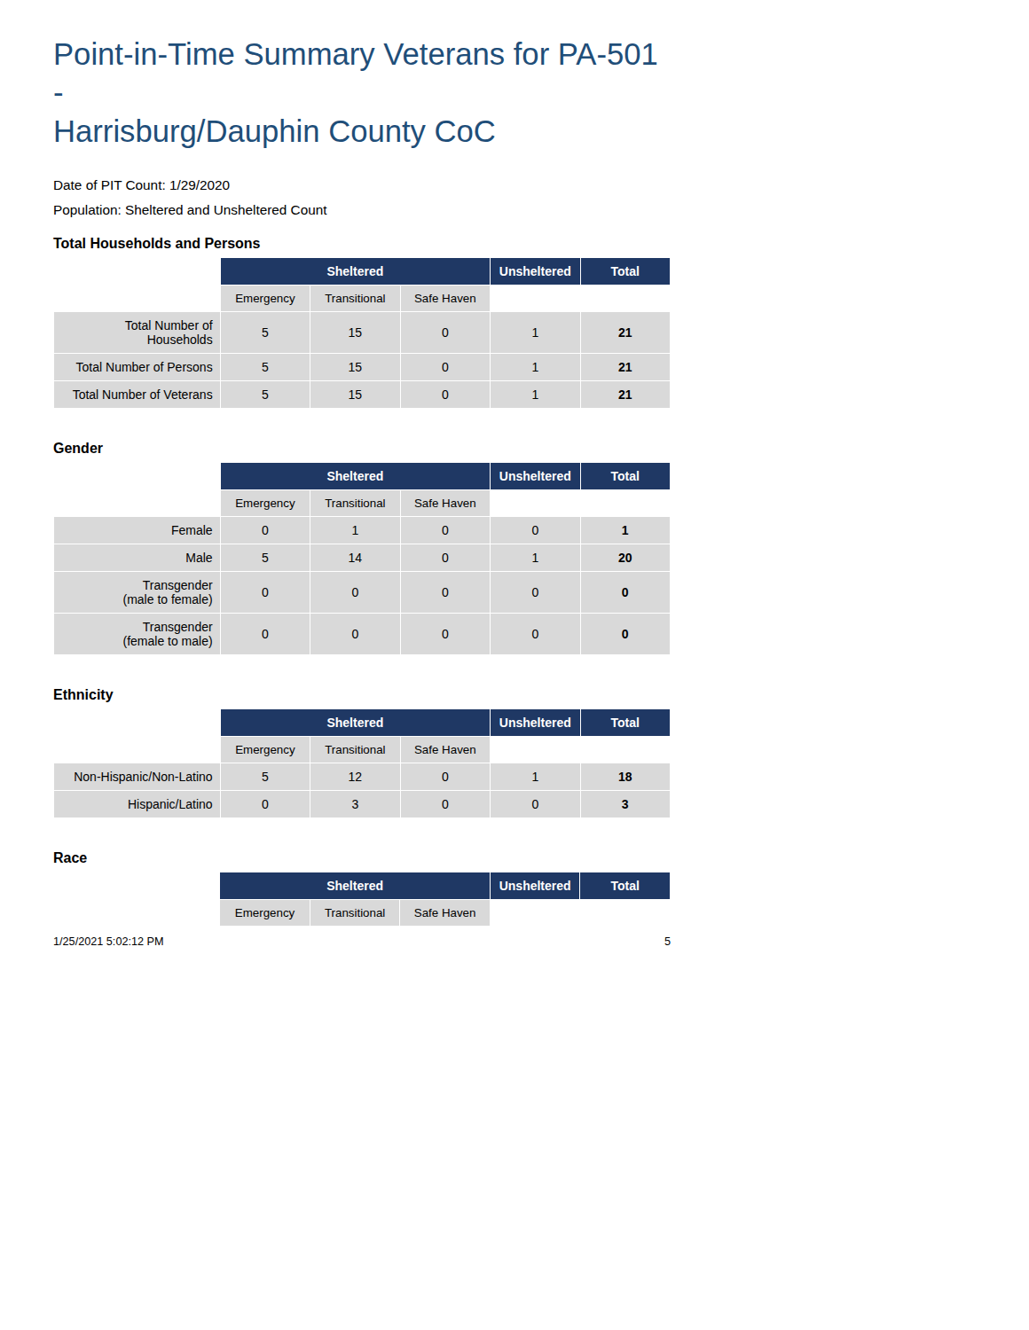Point-in-Time Summary Veterans for PA-501 -
Harrisburg/Dauphin County CoC
Date of PIT Count: 1/29/2020
Population: Sheltered and Unsheltered Count
Total Households and Persons
| | Sheltered | Unsheltered | Total |
| --- | --- | --- | --- |
| | Emergency | Transitional | Safe Haven | | |
| Total Number of Households | 5 | 15 | 0 | 1 | 21 |
| Total Number of Persons | 5 | 15 | 0 | 1 | 21 |
| Total Number of Veterans | 5 | 15 | 0 | 1 | 21 |
Gender
| | Sheltered | Unsheltered | Total |
| --- | --- | --- | --- |
| | Emergency | Transitional | Safe Haven | | |
| Female | 0 | 1 | 0 | 0 | 1 |
| Male | 5 | 14 | 0 | 1 | 20 |
| Transgender (male to female) | 0 | 0 | 0 | 0 | 0 |
| Transgender (female to male) | 0 | 0 | 0 | 0 | 0 |
Ethnicity
| | Sheltered | Unsheltered | Total |
| --- | --- | --- | --- |
| | Emergency | Transitional | Safe Haven | | |
| Non-Hispanic/Non-Latino | 5 | 12 | 0 | 1 | 18 |
| Hispanic/Latino | 0 | 3 | 0 | 0 | 3 |
Race
| | Sheltered | Unsheltered | Total |
| --- | --- | --- | --- |
| | Emergency | Transitional | Safe Haven | | |
1/25/2021 5:02:12 PM 5